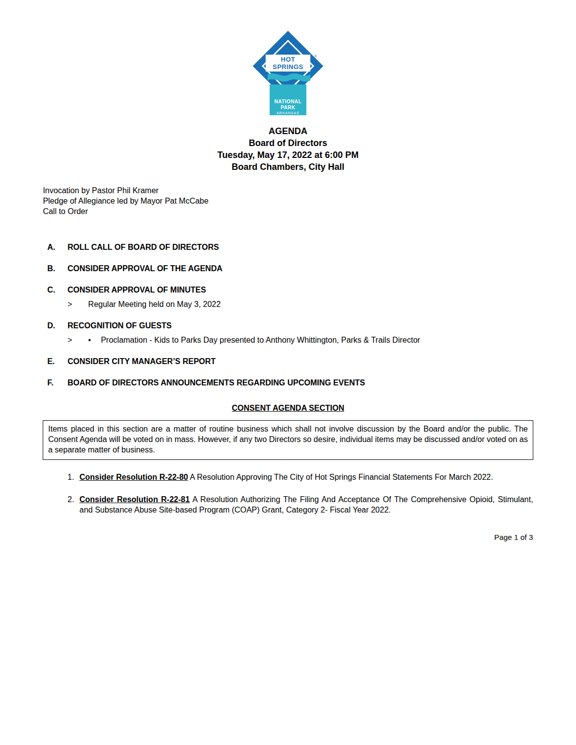HOT SPRINGS ® NATIONAL PARK ARKANSAS
AGENDA
Board of Directors
Tuesday, May 17, 2022 at 6:00 PM
Board Chambers, City Hall
Invocation by Pastor Phil Kramer
Pledge of Allegiance led by Mayor Pat McCabe
Call to Order
A. Roll Call of Board of Directors
B. Consider Approval of the Agenda
C. Consider Approval of Minutes
> Regular Meeting held on May 3, 2022
D. Recognition of Guests
> • Proclamation - Kids to Parks Day presented to Anthony Whittington, Parks & Trails Director
E. Consider City Manager’s Report
F. Board of Directors Announcements Regarding Upcoming Events
Consent Agenda Section
Items placed in this section are a matter of routine business which shall not involve discussion by the Board and/or the public. The Consent Agenda will be voted on in mass. However, if any two Directors so desire, individual items may be discussed and/or voted on as a separate matter of business.
1. Consider Resolution R-22-80 A Resolution Approving The City of Hot Springs Financial Statements For March 2022.
2. Consider Resolution R-22-81 A Resolution Authorizing The Filing And Acceptance Of The Comprehensive Opioid, Stimulant, and Substance Abuse Site-based Program (COAP) Grant, Category 2- Fiscal Year 2022.
Page 1 of 3